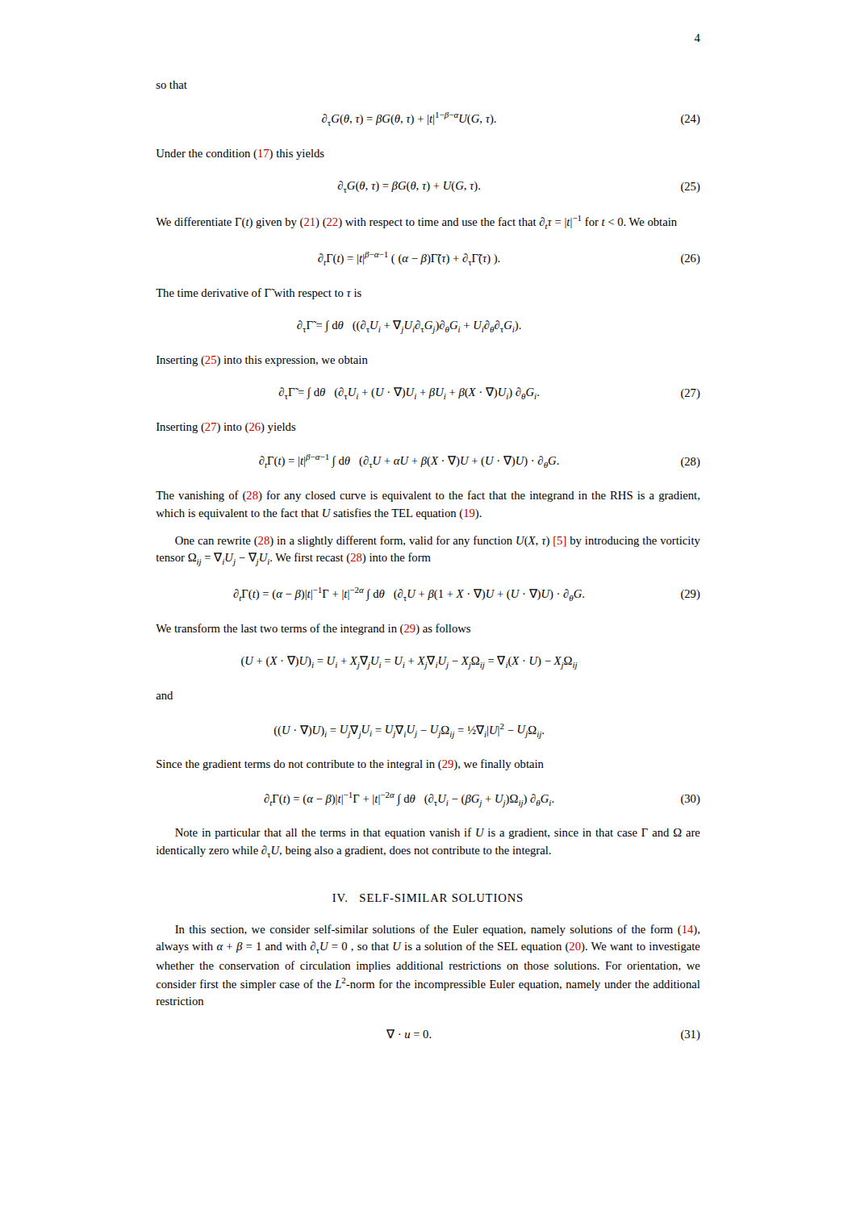4
so that
∂τG(θ, τ) = βG(θ, τ) + |t|1−β−αU(G, τ).
(24)
Under the condition (17) this yields
∂τG(θ, τ) = βG(θ, τ) + U(G, τ).
(25)
We differentiate Γ(t) given by (21) (22) with respect to time and use the fact that ∂tτ = |t|−1 for t < 0. We obtain
∂tΓ(t) = |t|β−α−1 ( (α − β)Γ̃(τ) + ∂τΓ̃(τ) ).
(26)
The time derivative of Γ̃ with respect to τ is
∂τΓ̃ = ∫ dθ ((∂τUi + ∇jUi∂τGj)∂θGi + Ui∂θ∂τGi).
( )
Inserting (25) into this expression, we obtain
∂τΓ̃ = ∫ dθ (∂τUi + (U · ∇)Ui + βUi + β(X · ∇)Ui) ∂θGi.
(27)
Inserting (27) into (26) yields
∂tΓ(t) = |t|β−α−1 ∫ dθ (∂τU + αU + β(X · ∇)U + (U · ∇)U) · ∂θG.
(28)
The vanishing of (28) for any closed curve is equivalent to the fact that the integrand in the RHS is a gradient, which is equivalent to the fact that U satisfies the TEL equation (19).
One can rewrite (28) in a slightly different form, valid for any function U(X, τ) [5] by introducing the vorticity tensor Ωij = ∇iUj − ∇jUi. We first recast (28) into the form
∂tΓ(t) = (α − β)|t|−1Γ + |t|−2α ∫ dθ (∂τU + β(1 + X · ∇)U + (U · ∇)U) · ∂θG.
(29)
We transform the last two terms of the integrand in (29) as follows
(U + (X · ∇)U)i = Ui + Xj∇jUi = Ui + Xj∇iUj − Xj Ωij = ∇i(X · U) − Xj Ωij
( )
and
((U · ∇)U)i = Uj∇jUi = Uj∇iUj − Uj Ωij = ½∇i|U|2 − Uj Ωij.
( )
Since the gradient terms do not contribute to the integral in (29), we finally obtain
∂tΓ(t) = (α − β)|t|−1Γ + |t|−2α ∫ dθ (∂τUi − (βGj + Uj)Ωij) ∂θGi.
(30)
Note in particular that all the terms in that equation vanish if U is a gradient, since in that case Γ and Ω are identically zero while ∂τU, being also a gradient, does not contribute to the integral.
IV. SELF-SIMILAR SOLUTIONS
In this section, we consider self-similar solutions of the Euler equation, namely solutions of the form (14), always with α + β = 1 and with ∂τU = 0 , so that U is a solution of the SEL equation (20). We want to investigate whether the conservation of circulation implies additional restrictions on those solutions. For orientation, we consider first the simpler case of the L2-norm for the incompressible Euler equation, namely under the additional restriction
∇ · u = 0.
(31)